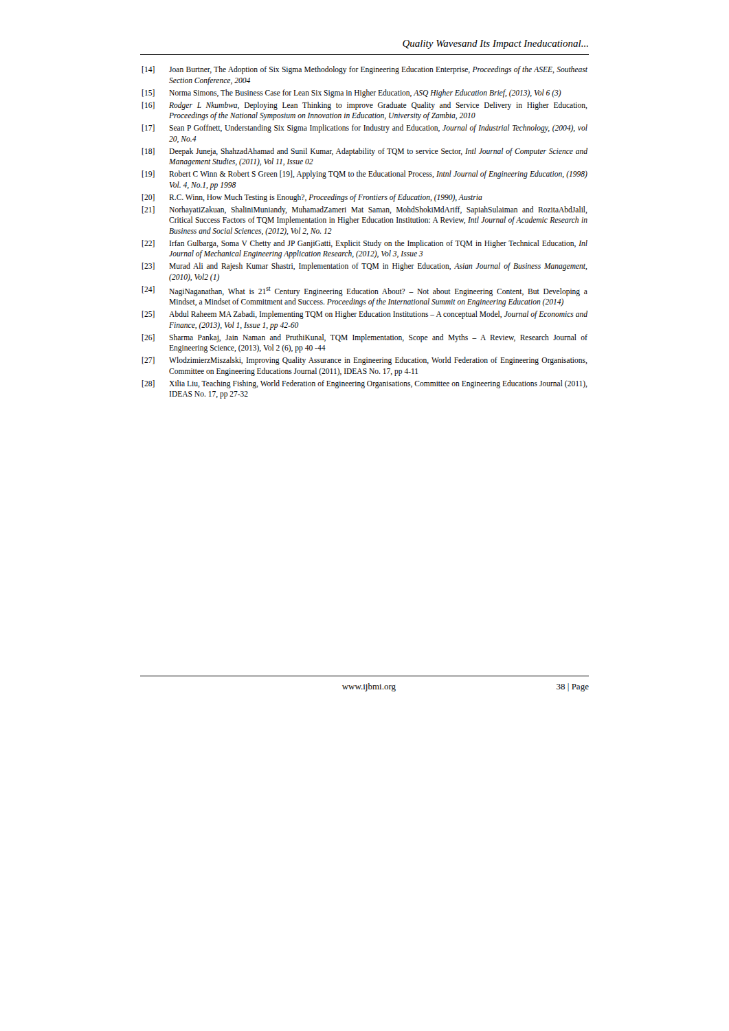Quality Wavesand Its Impact Ineducational...
[14]
Joan Burtner, The Adoption of Six Sigma Methodology for Engineering Education Enterprise, Proceedings of the ASEE, Southeast Section Conference, 2004
[15]
Norma Simons, The Business Case for Lean Six Sigma in Higher Education, ASQ Higher Education Brief, (2013), Vol 6 (3)
[16]
Rodger L Nkumbwa, Deploying Lean Thinking to improve Graduate Quality and Service Delivery in Higher Education, Proceedings of the National Symposium on Innovation in Education, University of Zambia, 2010
[17]
Sean P Goffnett, Understanding Six Sigma Implications for Industry and Education, Journal of Industrial Technology, (2004), vol 20, No.4
[18]
Deepak Juneja, ShahzadAhamad and Sunil Kumar, Adaptability of TQM to service Sector, Intl Journal of Computer Science and Management Studies, (2011), Vol 11, Issue 02
[19]
Robert C Winn & Robert S Green [19], Applying TQM to the Educational Process, Intnl Journal of Engineering Education, (1998) Vol. 4, No.1, pp 1998
[20]
R.C. Winn, How Much Testing is Enough?, Proceedings of Frontiers of Education, (1990), Austria
[21]
NorhayatiZakuan, ShaliniMuniandy, MuhamadZameri Mat Saman, MohdShokiMdAriff, SapiahSulaiman and RozitaAbdJalil, Critical Success Factors of TQM Implementation in Higher Education Institution: A Review, Intl Journal of Academic Research in Business and Social Sciences, (2012), Vol 2, No. 12
[22]
Irfan Gulbarga, Soma V Chetty and JP GanjiGatti, Explicit Study on the Implication of TQM in Higher Technical Education, Inl Journal of Mechanical Engineering Application Research, (2012), Vol 3, Issue 3
[23]
Murad Ali and Rajesh Kumar Shastri, Implementation of TQM in Higher Education, Asian Journal of Business Management, (2010), Vol2 (1)
[24]
NagiNaganathan, What is 21st Century Engineering Education About? – Not about Engineering Content, But Developing a Mindset, a Mindset of Commitment and Success. Proceedings of the International Summit on Engineering Education (2014)
[25]
Abdul Raheem MA Zabadi, Implementing TQM on Higher Education Institutions – A conceptual Model, Journal of Economics and Finance, (2013), Vol 1, Issue 1, pp 42-60
[26]
Sharma Pankaj, Jain Naman and PruthiKunal, TQM Implementation, Scope and Myths – A Review, Research Journal of Engineering Science, (2013), Vol 2 (6), pp 40 -44
[27]
WlodzimierzMiszalski, Improving Quality Assurance in Engineering Education, World Federation of Engineering Organisations, Committee on Engineering Educations Journal (2011), IDEAS No. 17, pp 4-11
[28]
Xilia Liu, Teaching Fishing, World Federation of Engineering Organisations, Committee on Engineering Educations Journal (2011), IDEAS No. 17, pp 27-32
www.ijbmi.org
38 | Page